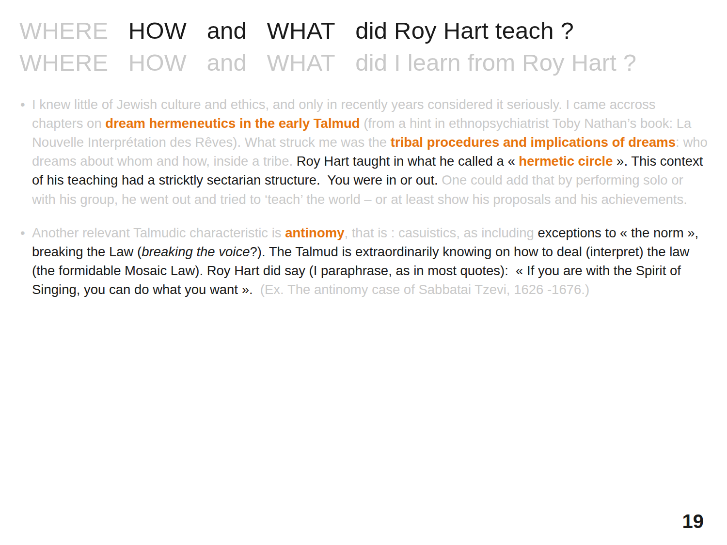WHERE HOW and WHAT did Roy Hart teach ?
WHERE HOW and WHAT did I learn from Roy Hart ?
I knew little of Jewish culture and ethics, and only in recently years considered it seriously. I came accross chapters on dream hermeneutics in the early Talmud (from a hint in ethnopsychiatrist Toby Nathan’s book: La Nouvelle Interprétation des Rêves). What struck me was the tribal procedures and implications of dreams: who dreams about whom and how, inside a tribe. Roy Hart taught in what he called a « hermetic circle ». This context of his teaching had a stricktly sectarian structure. You were in or out. One could add that by performing solo or with his group, he went out and tried to ‘teach’ the world – or at least show his proposals and his achievements.
Another relevant Talmudic characteristic is antinomy, that is : casuistics, as including exceptions to « the norm », breaking the Law (breaking the voice?). The Talmud is extraordinarily knowing on how to deal (interpret) the law (the formidable Mosaic Law). Roy Hart did say (I paraphrase, as in most quotes): « If you are with the Spirit of Singing, you can do what you want ». (Ex. The antinomy case of Sabbatai Tzevi, 1626 -1676.)
19